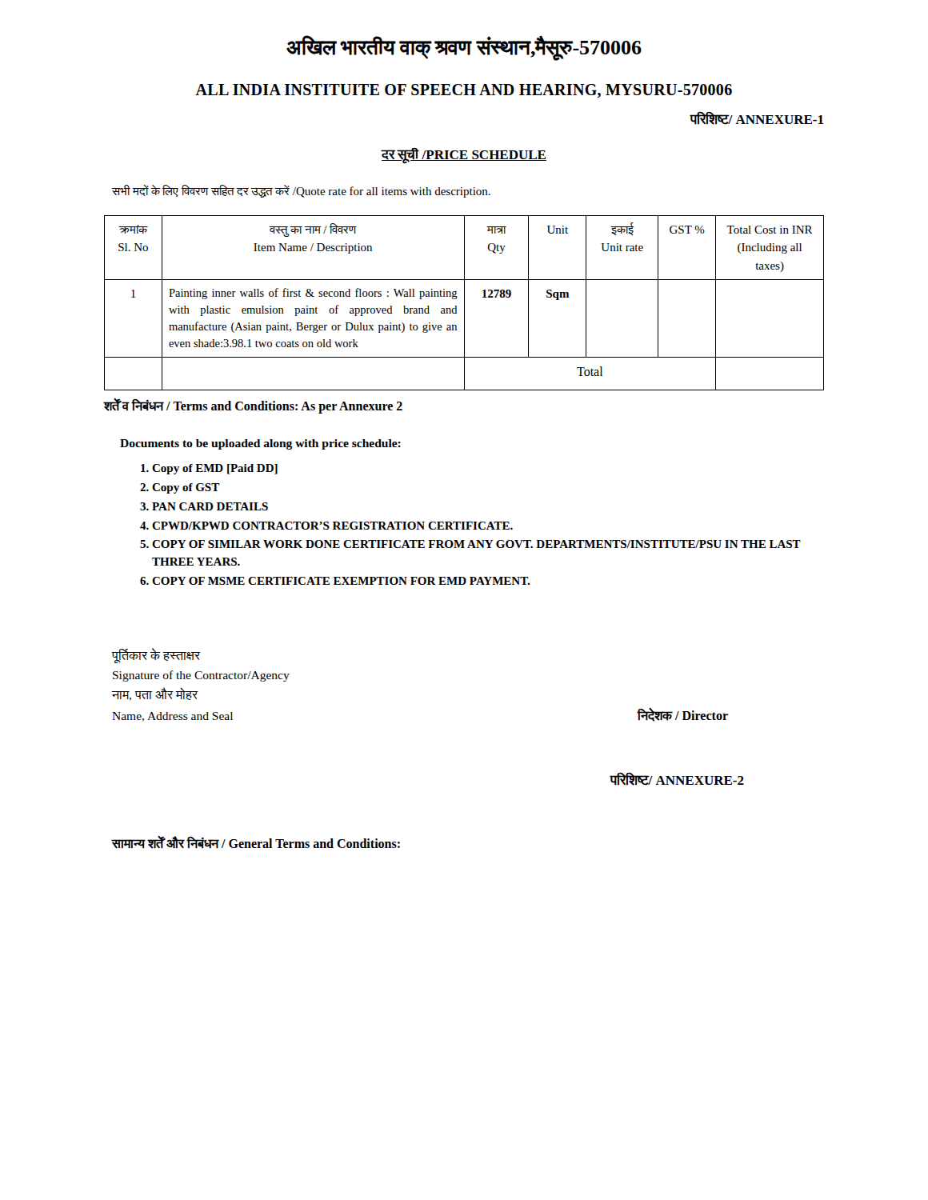अखिल भारतीय वाक् श्रवण संस्थान,मैसूरु-570006
ALL INDIA INSTITUITE OF SPEECH AND HEARING, MYSURU-570006
परिशिष्ट/ ANNEXURE-1
दर सूची /PRICE SCHEDULE
सभी मदों के लिए विवरण सहित दर उद्धत करें /Quote rate for all items with description.
| क्रमांक Sl. No | वस्तु का नाम / विवरण Item Name / Description | मात्रा Qty | Unit | इकाई Unit rate | GST % | Total Cost in INR (Including all taxes) |
| --- | --- | --- | --- | --- | --- | --- |
| 1 | Painting inner walls of first & second floors : Wall painting with plastic emulsion paint of approved brand and manufacture (Asian paint, Berger or Dulux paint) to give an even shade:3.98.1 two coats on old work | 12789 | Sqm | | | |
| | | Total | |
शर्तें व निबंधन / Terms and Conditions: As per Annexure 2
Documents to be uploaded along with price schedule:
Copy of EMD [Paid DD]
Copy of GST
PAN CARD DETAILS
CPWD/KPWD CONTRACTOR’S REGISTRATION CERTIFICATE.
COPY OF SIMILAR WORK DONE CERTIFICATE FROM ANY GOVT. DEPARTMENTS/INSTITUTE/PSU IN THE LAST THREE YEARS.
COPY OF MSME CERTIFICATE EXEMPTION FOR EMD PAYMENT.
पूर्तिकार के हस्ताक्षर
Signature of the Contractor/Agency
नाम, पता और मोहर
Name, Address and Seal निदेशक / Director
परिशिष्ट/ ANNEXURE-2
सामान्य शर्तें और निबंधन / General Terms and Conditions: